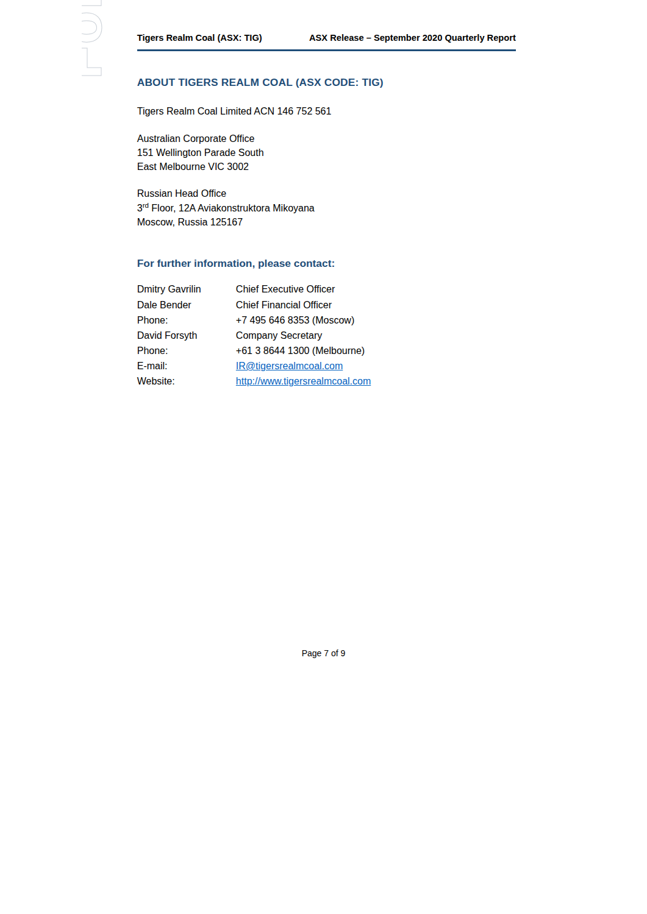For personal use only
Tigers Realm Coal (ASX: TIG) ASX Release – September 2020 Quarterly Report
ABOUT TIGERS REALM COAL (ASX CODE: TIG)
Tigers Realm Coal Limited ACN 146 752 561
Australian Corporate Office
151 Wellington Parade South
East Melbourne VIC 3002
Russian Head Office
3rd Floor, 12A Aviakonstruktora Mikoyana
Moscow, Russia 125167
For further information, please contact:
| Dmitry Gavrilin | Chief Executive Officer |
| Dale Bender | Chief Financial Officer |
| Phone: | +7 495 646 8353 (Moscow) |
| David Forsyth | Company Secretary |
| Phone: | +61 3 8644 1300 (Melbourne) |
| E-mail: | IR@tigersrealmcoal.com |
| Website: | http://www.tigersrealmcoal.com |
Page 7 of 9